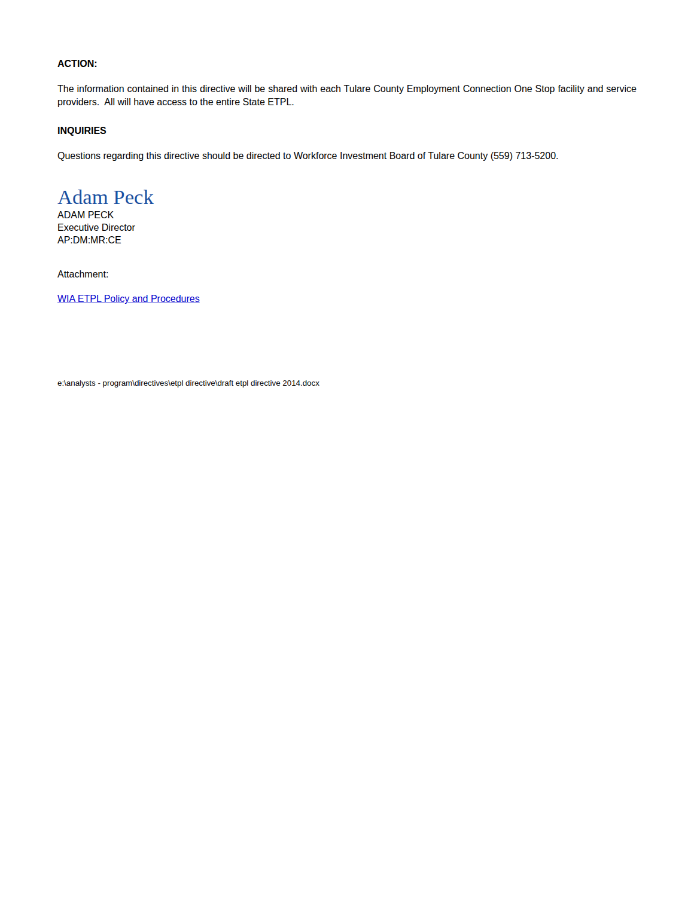ACTION:
The information contained in this directive will be shared with each Tulare County Employment Connection One Stop facility and service providers. All will have access to the entire State ETPL.
INQUIRIES
Questions regarding this directive should be directed to Workforce Investment Board of Tulare County (559) 713-5200.
Adam Peck
ADAM PECK
Executive Director
AP:DM:MR:CE
Attachment:
WIA ETPL Policy and Procedures
e:\analysts - program\directives\etpl directive\draft etpl directive 2014.docx